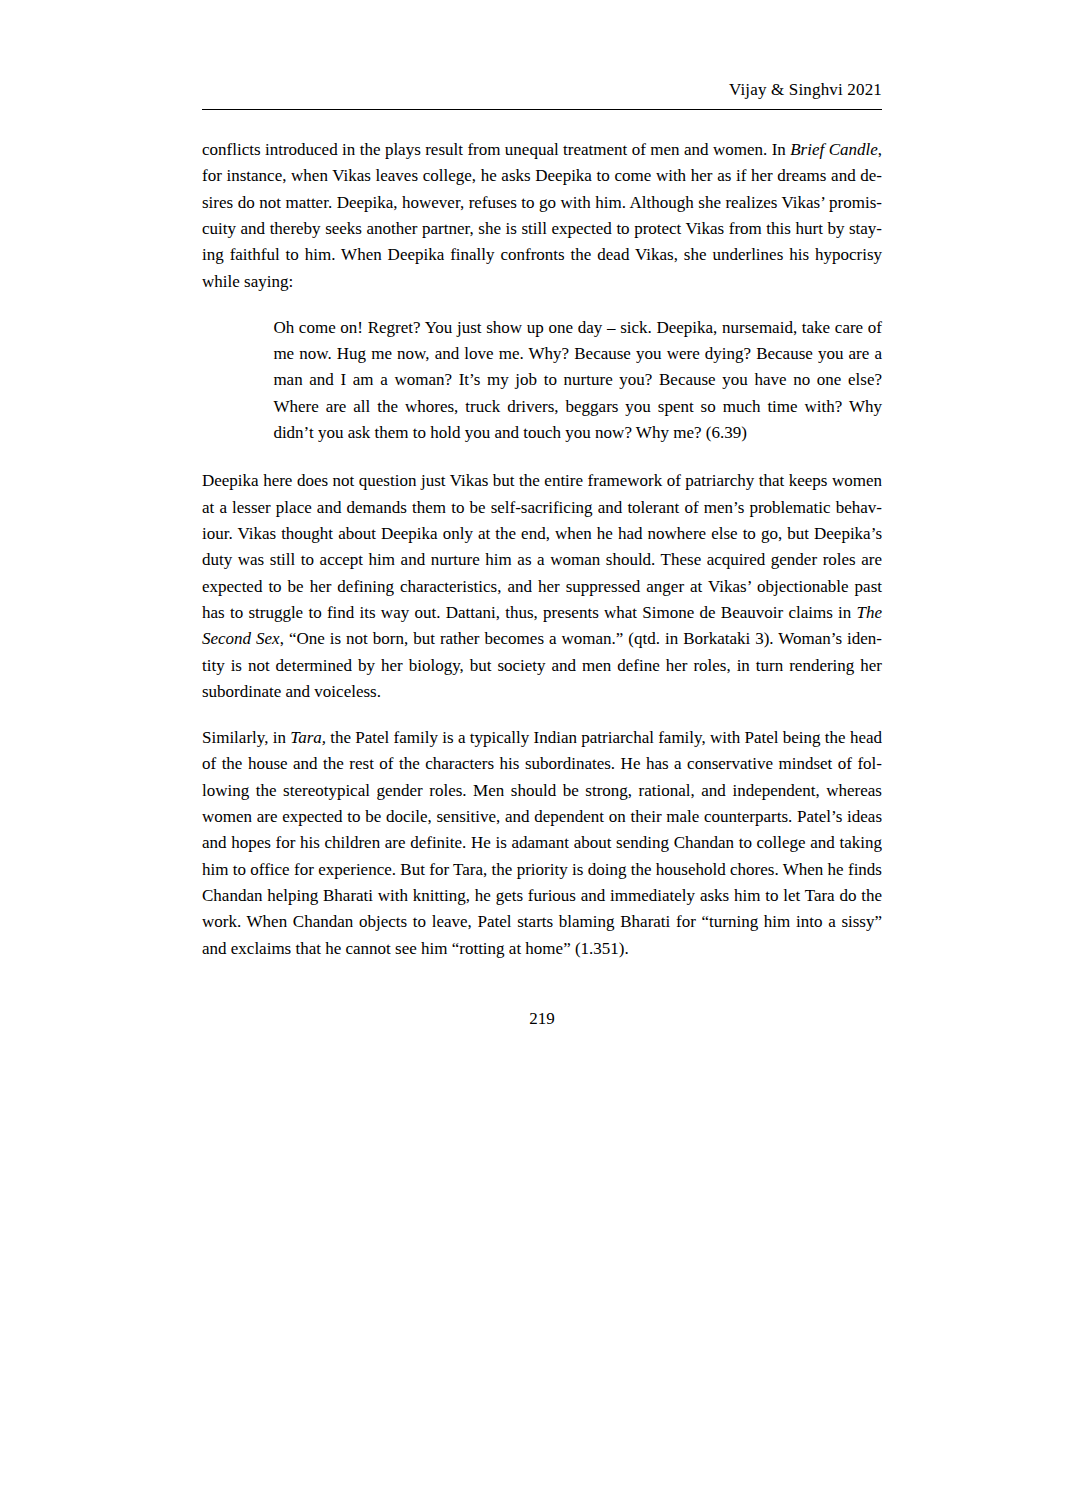Vijay & Singhvi 2021
conflicts introduced in the plays result from unequal treatment of men and women. In Brief Candle, for instance, when Vikas leaves college, he asks Deepika to come with her as if her dreams and desires do not matter. Deepika, however, refuses to go with him. Although she realizes Vikas’ promiscuity and thereby seeks another partner, she is still expected to protect Vikas from this hurt by staying faithful to him. When Deepika finally confronts the dead Vikas, she underlines his hypocrisy while saying:
Oh come on! Regret? You just show up one day – sick. Deepika, nursemaid, take care of me now. Hug me now, and love me. Why? Because you were dying? Because you are a man and I am a woman? It’s my job to nurture you? Because you have no one else? Where are all the whores, truck drivers, beggars you spent so much time with? Why didn’t you ask them to hold you and touch you now? Why me? (6.39)
Deepika here does not question just Vikas but the entire framework of patriarchy that keeps women at a lesser place and demands them to be self-sacrificing and tolerant of men’s problematic behaviour. Vikas thought about Deepika only at the end, when he had nowhere else to go, but Deepika’s duty was still to accept him and nurture him as a woman should. These acquired gender roles are expected to be her defining characteristics, and her suppressed anger at Vikas’ objectionable past has to struggle to find its way out. Dattani, thus, presents what Simone de Beauvoir claims in The Second Sex, “One is not born, but rather becomes a woman.” (qtd. in Borkataki 3). Woman’s identity is not determined by her biology, but society and men define her roles, in turn rendering her subordinate and voiceless.
Similarly, in Tara, the Patel family is a typically Indian patriarchal family, with Patel being the head of the house and the rest of the characters his subordinates. He has a conservative mindset of following the stereotypical gender roles. Men should be strong, rational, and independent, whereas women are expected to be docile, sensitive, and dependent on their male counterparts. Patel’s ideas and hopes for his children are definite. He is adamant about sending Chandan to college and taking him to office for experience. But for Tara, the priority is doing the household chores. When he finds Chandan helping Bharati with knitting, he gets furious and immediately asks him to let Tara do the work. When Chandan objects to leave, Patel starts blaming Bharati for “turning him into a sissy” and exclaims that he cannot see him “rotting at home” (1.351).
219